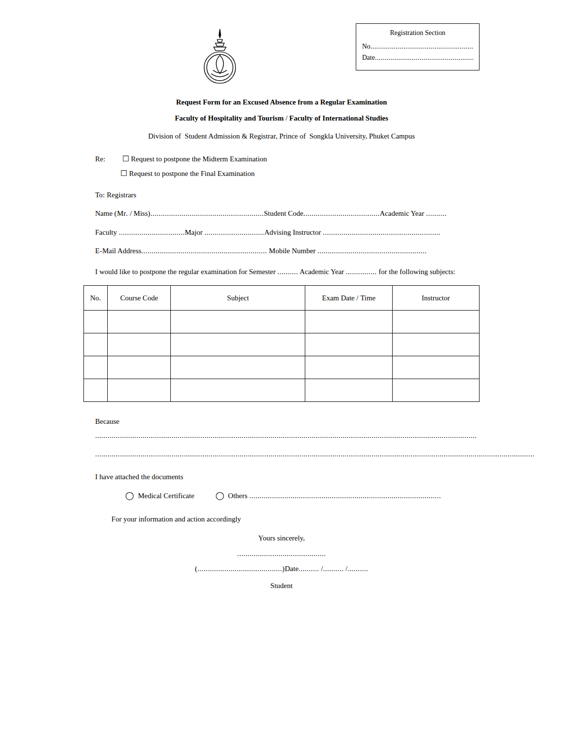Registration Section
No.................................................................
Date.............................................................
Request Form for an Excused Absence from a Regular Examination
Faculty of Hospitality and Tourism / Faculty of International Studies
Division of Student Admission & Registrar, Prince of Songkla University, Phuket Campus
Re: ☐Request to postpone the Midterm Examination
☐Request to postpone the Final Examination
To: Registrars
Name (Mr. / Miss)....................................................... Student Code..................................... Academic Year ..........
Faculty ................................ Major ............................. Advising Instructor .........................................................
E-Mail Address............................................................. Mobile Number .....................................................
I would like to postpone the regular examination for Semester .......... Academic Year ............... for the following subjects:
| No . | Course Code | Subject | Exam Date / Time | Instructor |
| --- | --- | --- | --- | --- |
Because .........................................................................................................................................................................................
.....................................................................................................................................................................................................................
I have attached the documents
◯ Medical Certificate ◯ Others .............................................................................................
For your information and action accordingly
Yours sincerely,
...........................................
(.........................................) Date.......... /.......... /..........
Student